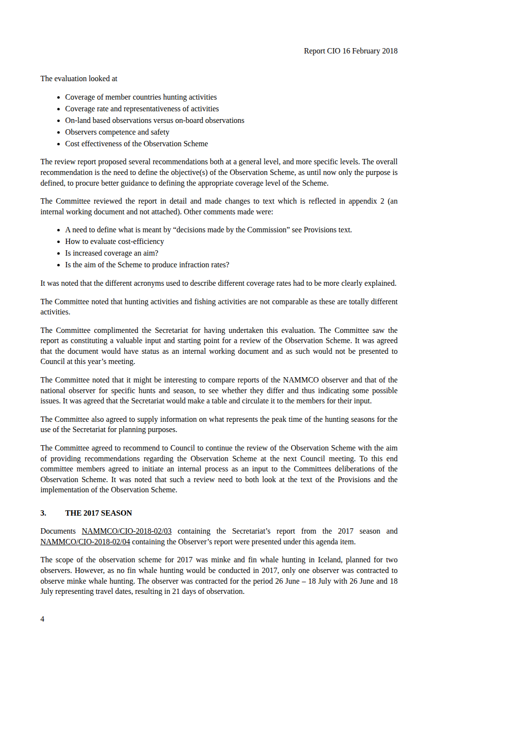Report CIO 16 February 2018
The evaluation looked at
Coverage of member countries hunting activities
Coverage rate and representativeness of activities
On-land based observations versus on-board observations
Observers competence and safety
Cost effectiveness of the Observation Scheme
The review report proposed several recommendations both at a general level, and more specific levels. The overall recommendation is the need to define the objective(s) of the Observation Scheme, as until now only the purpose is defined, to procure better guidance to defining the appropriate coverage level of the Scheme.
The Committee reviewed the report in detail and made changes to text which is reflected in appendix 2 (an internal working document and not attached). Other comments made were:
A need to define what is meant by “decisions made by the Commission” see Provisions text.
How to evaluate cost-efficiency
Is increased coverage an aim?
Is the aim of the Scheme to produce infraction rates?
It was noted that the different acronyms used to describe different coverage rates had to be more clearly explained.
The Committee noted that hunting activities and fishing activities are not comparable as these are totally different activities.
The Committee complimented the Secretariat for having undertaken this evaluation. The Committee saw the report as constituting a valuable input and starting point for a review of the Observation Scheme. It was agreed that the document would have status as an internal working document and as such would not be presented to Council at this year’s meeting.
The Committee noted that it might be interesting to compare reports of the NAMMCO observer and that of the national observer for specific hunts and season, to see whether they differ and thus indicating some possible issues. It was agreed that the Secretariat would make a table and circulate it to the members for their input.
The Committee also agreed to supply information on what represents the peak time of the hunting seasons for the use of the Secretariat for planning purposes.
The Committee agreed to recommend to Council to continue the review of the Observation Scheme with the aim of providing recommendations regarding the Observation Scheme at the next Council meeting. To this end committee members agreed to initiate an internal process as an input to the Committees deliberations of the Observation Scheme. It was noted that such a review need to both look at the text of the Provisions and the implementation of the Observation Scheme.
3. THE 2017 SEASON
Documents NAMMCO/CIO-2018-02/03 containing the Secretariat’s report from the 2017 season and NAMMCO/CIO-2018-02/04 containing the Observer’s report were presented under this agenda item.
The scope of the observation scheme for 2017 was minke and fin whale hunting in Iceland, planned for two observers. However, as no fin whale hunting would be conducted in 2017, only one observer was contracted to observe minke whale hunting. The observer was contracted for the period 26 June – 18 July with 26 June and 18 July representing travel dates, resulting in 21 days of observation.
4